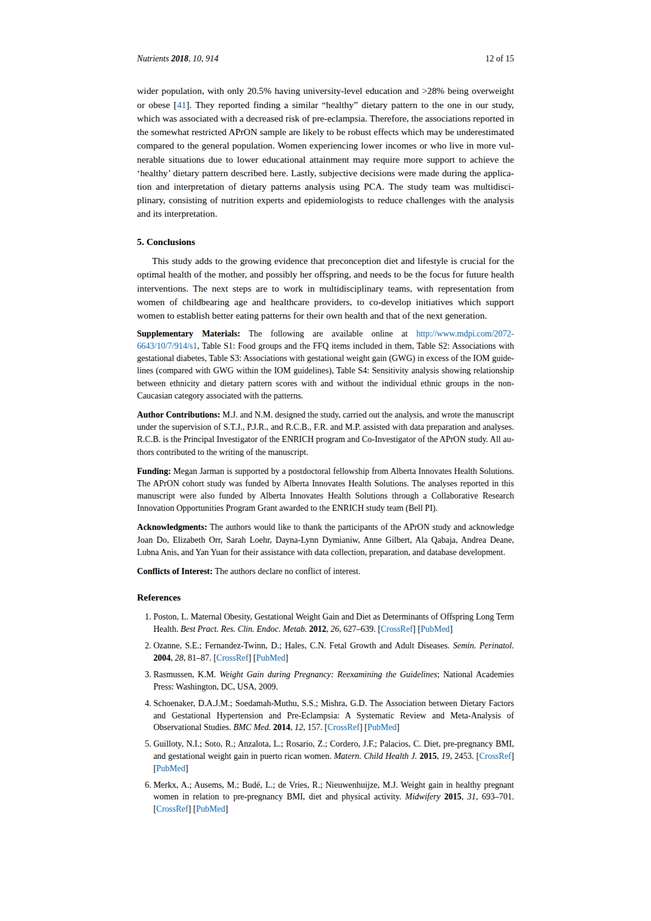Nutrients 2018, 10, 914
12 of 15
wider population, with only 20.5% having university-level education and >28% being overweight or obese [41]. They reported finding a similar “healthy” dietary pattern to the one in our study, which was associated with a decreased risk of pre-eclampsia. Therefore, the associations reported in the somewhat restricted APrON sample are likely to be robust effects which may be underestimated compared to the general population. Women experiencing lower incomes or who live in more vulnerable situations due to lower educational attainment may require more support to achieve the ‘healthy’ dietary pattern described here. Lastly, subjective decisions were made during the application and interpretation of dietary patterns analysis using PCA. The study team was multidisciplinary, consisting of nutrition experts and epidemiologists to reduce challenges with the analysis and its interpretation.
5. Conclusions
This study adds to the growing evidence that preconception diet and lifestyle is crucial for the optimal health of the mother, and possibly her offspring, and needs to be the focus for future health interventions. The next steps are to work in multidisciplinary teams, with representation from women of childbearing age and healthcare providers, to co-develop initiatives which support women to establish better eating patterns for their own health and that of the next generation.
Supplementary Materials: The following are available online at http://www.mdpi.com/2072-6643/10/7/914/s1, Table S1: Food groups and the FFQ items included in them, Table S2: Associations with gestational diabetes, Table S3: Associations with gestational weight gain (GWG) in excess of the IOM guidelines (compared with GWG within the IOM guidelines), Table S4: Sensitivity analysis showing relationship between ethnicity and dietary pattern scores with and without the individual ethnic groups in the non-Caucasian category associated with the patterns.
Author Contributions: M.J. and N.M. designed the study, carried out the analysis, and wrote the manuscript under the supervision of S.T.J., P.J.R., and R.C.B., F.R. and M.P. assisted with data preparation and analyses. R.C.B. is the Principal Investigator of the ENRICH program and Co-Investigator of the APrON study. All authors contributed to the writing of the manuscript.
Funding: Megan Jarman is supported by a postdoctoral fellowship from Alberta Innovates Health Solutions. The APrON cohort study was funded by Alberta Innovates Health Solutions. The analyses reported in this manuscript were also funded by Alberta Innovates Health Solutions through a Collaborative Research Innovation Opportunities Program Grant awarded to the ENRICH study team (Bell PI).
Acknowledgments: The authors would like to thank the participants of the APrON study and acknowledge Joan Do, Elizabeth Orr, Sarah Loehr, Dayna-Lynn Dymianiw, Anne Gilbert, Ala Qabaja, Andrea Deane, Lubna Anis, and Yan Yuan for their assistance with data collection, preparation, and database development.
Conflicts of Interest: The authors declare no conflict of interest.
References
Poston, L. Maternal Obesity, Gestational Weight Gain and Diet as Determinants of Offspring Long Term Health. Best Pract. Res. Clin. Endoc. Metab. 2012, 26, 627–639. [CrossRef] [PubMed]
Ozanne, S.E.; Fernandez-Twinn, D.; Hales, C.N. Fetal Growth and Adult Diseases. Semin. Perinatol. 2004, 28, 81–87. [CrossRef] [PubMed]
Rasmussen, K.M. Weight Gain during Pregnancy: Reexamining the Guidelines; National Academies Press: Washington, DC, USA, 2009.
Schoenaker, D.A.J.M.; Soedamah-Muthu, S.S.; Mishra, G.D. The Association between Dietary Factors and Gestational Hypertension and Pre-Eclampsia: A Systematic Review and Meta-Analysis of Observational Studies. BMC Med. 2014, 12, 157. [CrossRef] [PubMed]
Guilloty, N.I.; Soto, R.; Anzalota, L.; Rosario, Z.; Cordero, J.F.; Palacios, C. Diet, pre-pregnancy BMI, and gestational weight gain in puerto rican women. Matern. Child Health J. 2015, 19, 2453. [CrossRef] [PubMed]
Merkx, A.; Ausems, M.; Budé, L.; de Vries, R.; Nieuwenhuijze, M.J. Weight gain in healthy pregnant women in relation to pre-pregnancy BMI, diet and physical activity. Midwifery 2015, 31, 693–701. [CrossRef] [PubMed]